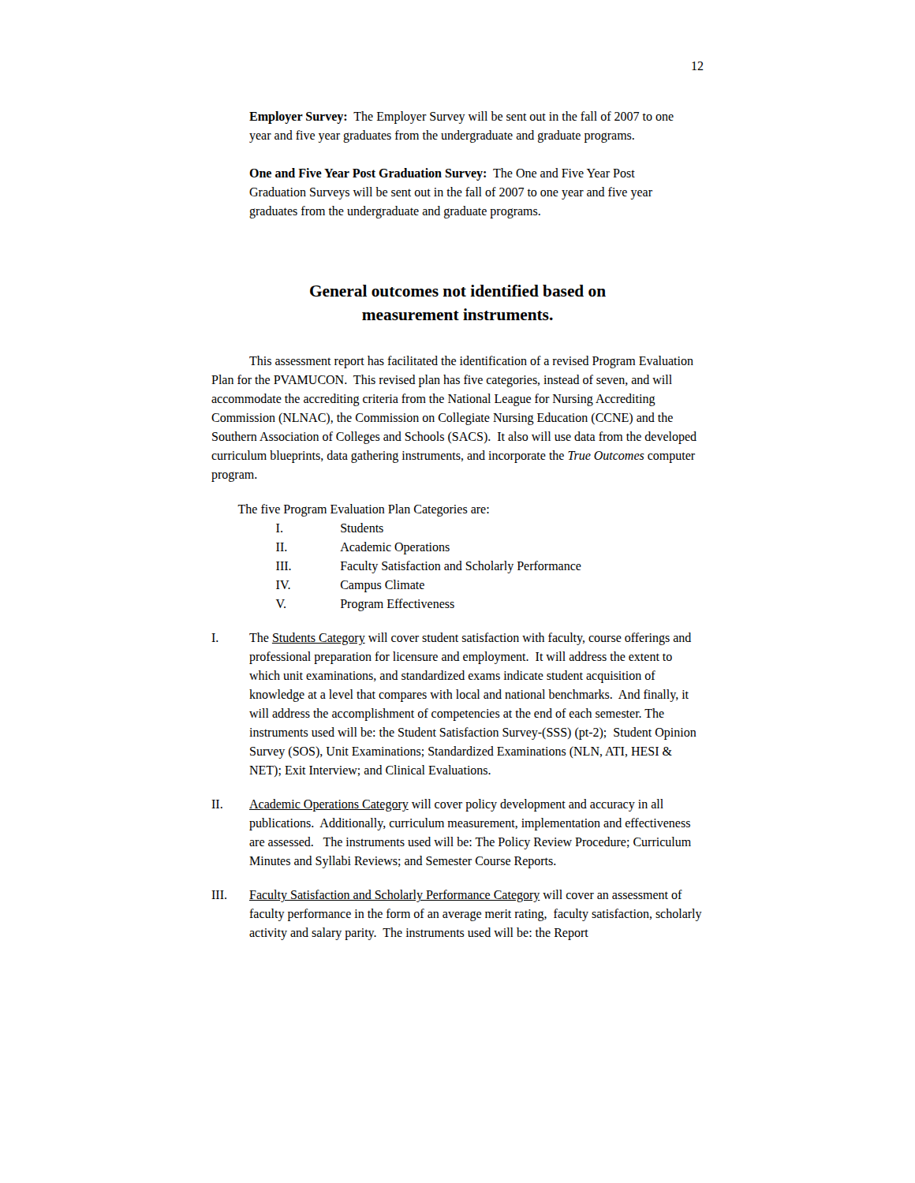12
Employer Survey: The Employer Survey will be sent out in the fall of 2007 to one year and five year graduates from the undergraduate and graduate programs.
One and Five Year Post Graduation Survey: The One and Five Year Post Graduation Surveys will be sent out in the fall of 2007 to one year and five year graduates from the undergraduate and graduate programs.
General outcomes not identified based on
measurement instruments.
This assessment report has facilitated the identification of a revised Program Evaluation Plan for the PVAMUCON. This revised plan has five categories, instead of seven, and will accommodate the accrediting criteria from the National League for Nursing Accrediting Commission (NLNAC), the Commission on Collegiate Nursing Education (CCNE) and the Southern Association of Colleges and Schools (SACS). It also will use data from the developed curriculum blueprints, data gathering instruments, and incorporate the True Outcomes computer program.
The five Program Evaluation Plan Categories are:
| I. | Students |
| II. | Academic Operations |
| III. | Faculty Satisfaction and Scholarly Performance |
| IV. | Campus Climate |
| V. | Program Effectiveness |
I.
The Students Category will cover student satisfaction with faculty, course offerings and professional preparation for licensure and employment. It will address the extent to which unit examinations, and standardized exams indicate student acquisition of knowledge at a level that compares with local and national benchmarks. And finally, it will address the accomplishment of competencies at the end of each semester. The instruments used will be: the Student Satisfaction Survey-(SSS) (pt-2); Student Opinion Survey (SOS), Unit Examinations; Standardized Examinations (NLN, ATI, HESI & NET); Exit Interview; and Clinical Evaluations.
II.
Academic Operations Category will cover policy development and accuracy in all publications. Additionally, curriculum measurement, implementation and effectiveness are assessed. The instruments used will be: The Policy Review Procedure; Curriculum Minutes and Syllabi Reviews; and Semester Course Reports.
III.
Faculty Satisfaction and Scholarly Performance Category will cover an assessment of faculty performance in the form of an average merit rating, faculty satisfaction, scholarly activity and salary parity. The instruments used will be: the Report